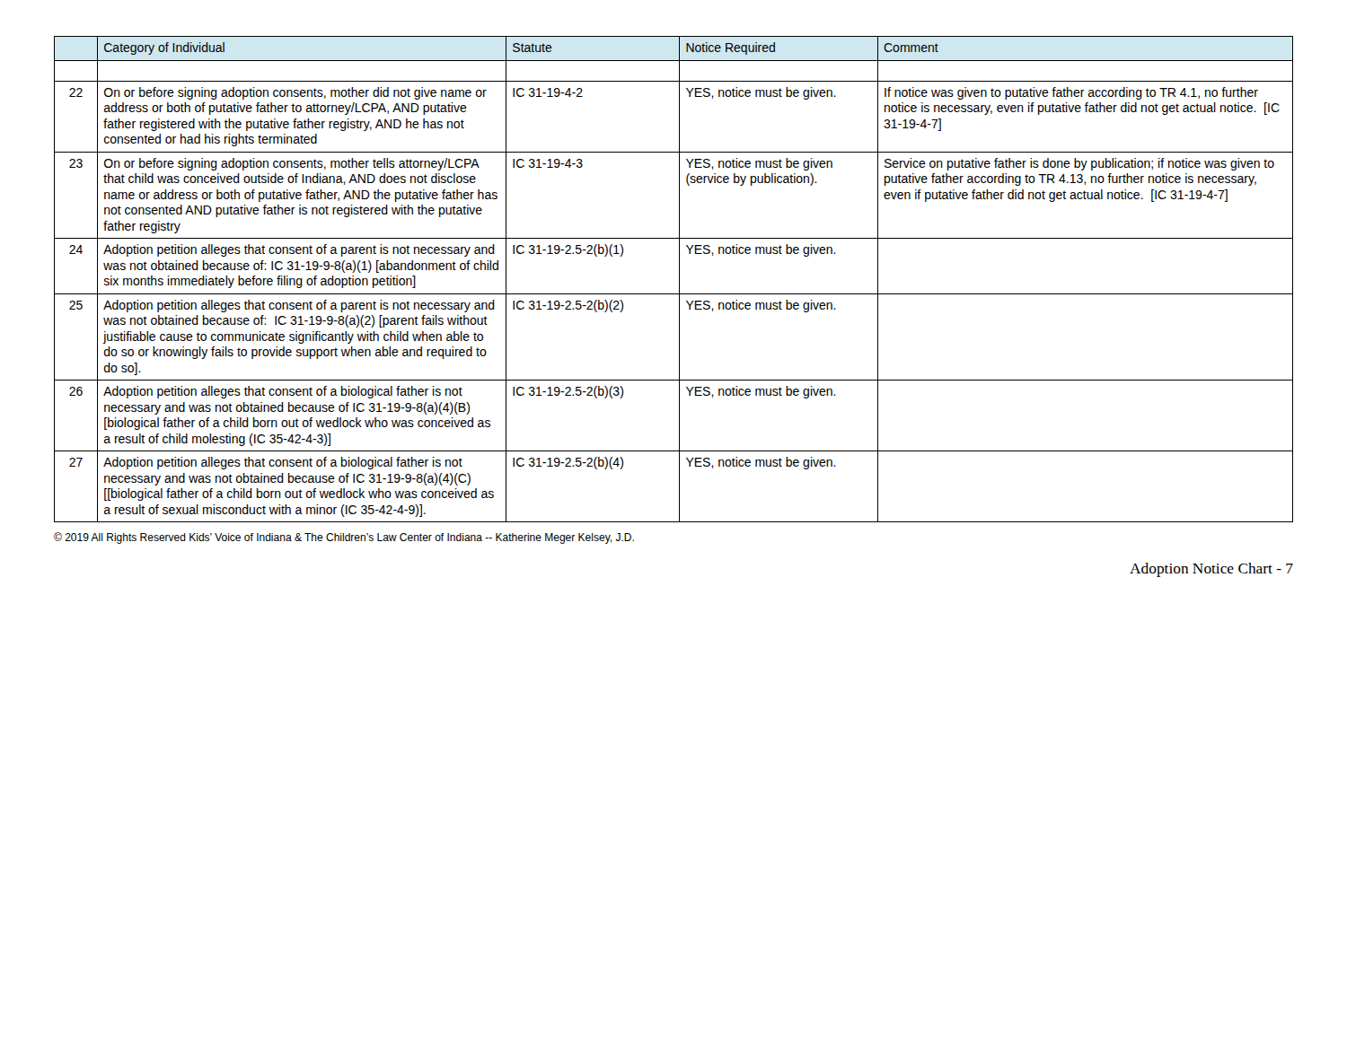| | Category of Individual | Statute | Notice Required | Comment |
| --- | --- | --- | --- | --- |
| 22 | On or before signing adoption consents, mother did not give name or address or both of putative father to attorney/LCPA, AND putative father registered with the putative father registry, AND he has not consented or had his rights terminated | IC 31-19-4-2 | YES, notice must be given. | If notice was given to putative father according to TR 4.1, no further notice is necessary, even if putative father did not get actual notice. [IC 31-19-4-7] |
| 23 | On or before signing adoption consents, mother tells attorney/LCPA that child was conceived outside of Indiana, AND does not disclose name or address or both of putative father, AND the putative father has not consented AND putative father is not registered with the putative father registry | IC 31-19-4-3 | YES, notice must be given (service by publication). | Service on putative father is done by publication; if notice was given to putative father according to TR 4.13, no further notice is necessary, even if putative father did not get actual notice. [IC 31-19-4-7] |
| 24 | Adoption petition alleges that consent of a parent is not necessary and was not obtained because of: IC 31-19-9-8(a)(1) [abandonment of child six months immediately before filing of adoption petition] | IC 31-19-2.5-2(b)(1) | YES, notice must be given. | |
| 25 | Adoption petition alleges that consent of a parent is not necessary and was not obtained because of: IC 31-19-9-8(a)(2) [parent fails without justifiable cause to communicate significantly with child when able to do so or knowingly fails to provide support when able and required to do so]. | IC 31-19-2.5-2(b)(2) | YES, notice must be given. | |
| 26 | Adoption petition alleges that consent of a biological father is not necessary and was not obtained because of IC 31-19-9-8(a)(4)(B) [biological father of a child born out of wedlock who was conceived as a result of child molesting (IC 35-42-4-3)] | IC 31-19-2.5-2(b)(3) | YES, notice must be given. | |
| 27 | Adoption petition alleges that consent of a biological father is not necessary and was not obtained because of IC 31-19-9-8(a)(4)(C) [[biological father of a child born out of wedlock who was conceived as a result of sexual misconduct with a minor (IC 35-42-4-9)]. | IC 31-19-2.5-2(b)(4) | YES, notice must be given. | |
© 2019 All Rights Reserved Kids’ Voice of Indiana & The Children’s Law Center of Indiana -- Katherine Meger Kelsey, J.D.
Adoption Notice Chart - 7